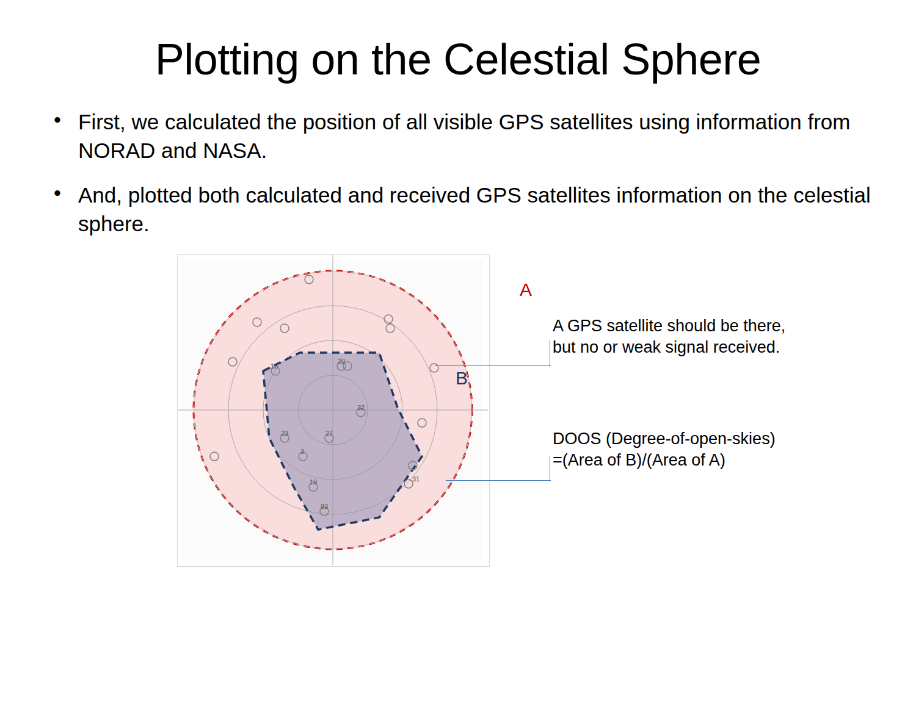Plotting on the Celestial Sphere
First, we calculated the position of all visible GPS satellites using information from NORAD and NASA.
And, plotted both calculated and received GPS satellites information on the celestial sphere.
13 20 32 23 27 3 19 83 31
A
B
A GPS satellite should be there,
but no or weak signal received.
DOOS (Degree-of-open-skies)
=(Area of B)/(Area of A)